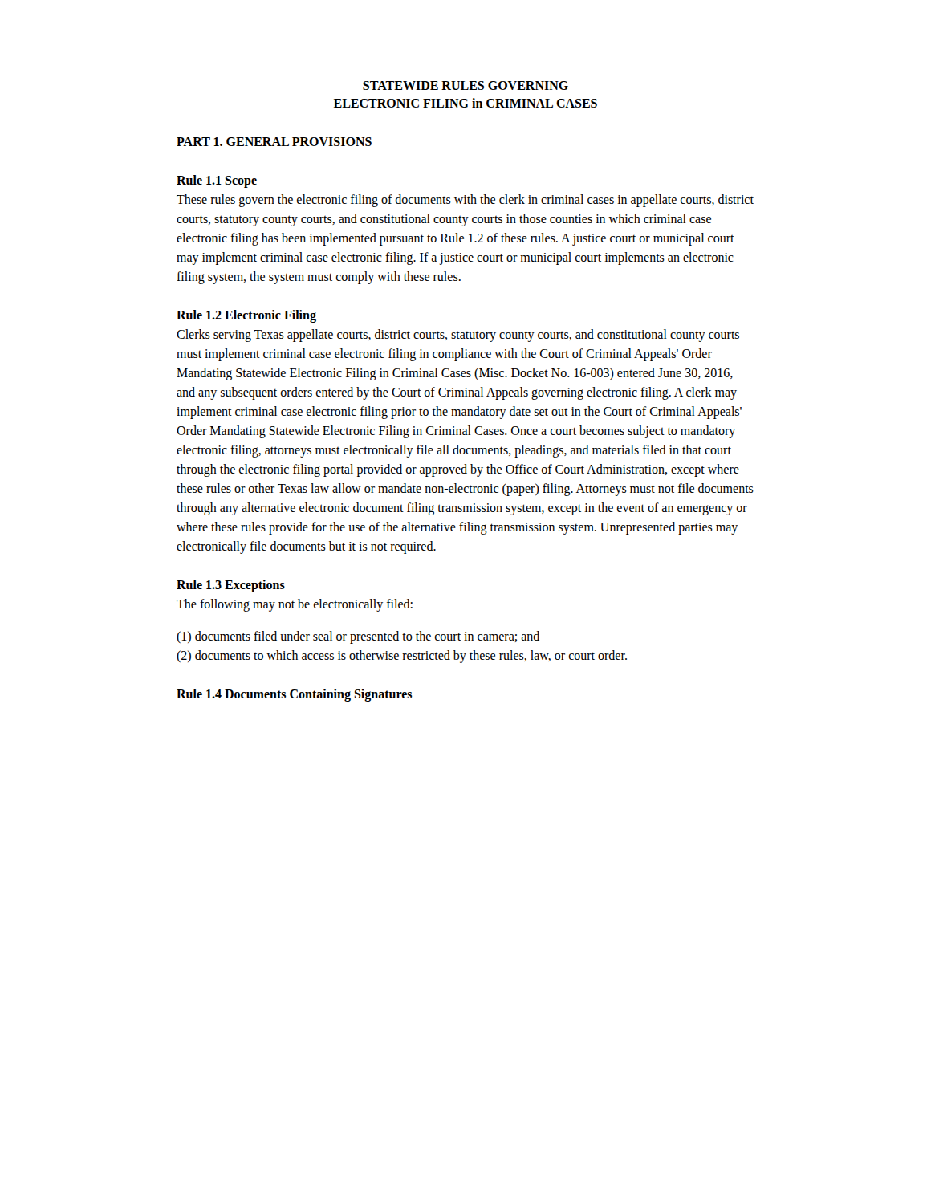STATEWIDE RULES GOVERNING
ELECTRONIC FILING in CRIMINAL CASES
PART 1. GENERAL PROVISIONS
Rule 1.1 Scope
These rules govern the electronic filing of documents with the clerk in criminal cases in appellate courts, district courts, statutory county courts, and constitutional county courts in those counties in which criminal case electronic filing has been implemented pursuant to Rule 1.2 of these rules. A justice court or municipal court may implement criminal case electronic filing. If a justice court or municipal court implements an electronic filing system, the system must comply with these rules.
Rule 1.2 Electronic Filing
Clerks serving Texas appellate courts, district courts, statutory county courts, and constitutional county courts must implement criminal case electronic filing in compliance with the Court of Criminal Appeals' Order Mandating Statewide Electronic Filing in Criminal Cases (Misc. Docket No. 16-003) entered June 30, 2016, and any subsequent orders entered by the Court of Criminal Appeals governing electronic filing. A clerk may implement criminal case electronic filing prior to the mandatory date set out in the Court of Criminal Appeals' Order Mandating Statewide Electronic Filing in Criminal Cases. Once a court becomes subject to mandatory electronic filing, attorneys must electronically file all documents, pleadings, and materials filed in that court through the electronic filing portal provided or approved by the Office of Court Administration, except where these rules or other Texas law allow or mandate non-electronic (paper) filing. Attorneys must not file documents through any alternative electronic document filing transmission system, except in the event of an emergency or where these rules provide for the use of the alternative filing transmission system. Unrepresented parties may electronically file documents but it is not required.
Rule 1.3 Exceptions
The following may not be electronically filed:
(1) documents filed under seal or presented to the court in camera; and
(2) documents to which access is otherwise restricted by these rules, law, or court order.
Rule 1.4 Documents Containing Signatures